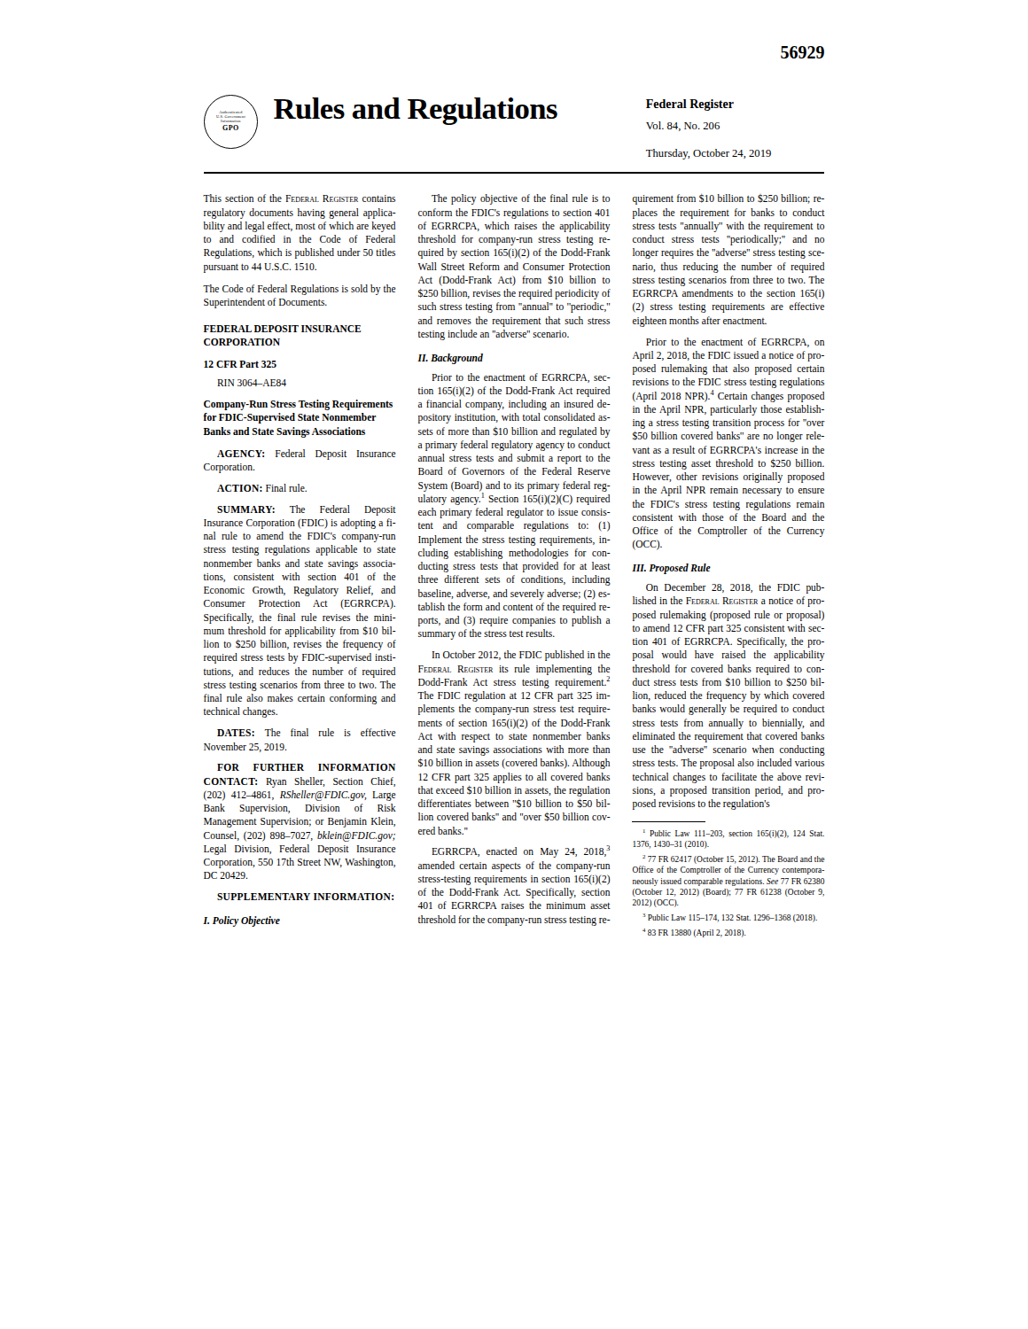56929
Authenticated
U.S. Government
Information
GPO
Rules and Regulations
Federal Register
Vol. 84, No. 206
Thursday, October 24, 2019
This section of the Federal Register contains regulatory documents having general applicability and legal effect, most of which are keyed to and codified in the Code of Federal Regulations, which is published under 50 titles pursuant to 44 U.S.C. 1510.
The Code of Federal Regulations is sold by the Superintendent of Documents.
FEDERAL DEPOSIT INSURANCE CORPORATION
12 CFR Part 325
RIN 3064–AE84
Company-Run Stress Testing Requirements for FDIC-Supervised State Nonmember Banks and State Savings Associations
AGENCY: Federal Deposit Insurance Corporation.
ACTION: Final rule.
SUMMARY: The Federal Deposit Insurance Corporation (FDIC) is adopting a final rule to amend the FDIC's company-run stress testing regulations applicable to state nonmember banks and state savings associations, consistent with section 401 of the Economic Growth, Regulatory Relief, and Consumer Protection Act (EGRRCPA). Specifically, the final rule revises the minimum threshold for applicability from $10 billion to $250 billion, revises the frequency of required stress tests by FDIC-supervised institutions, and reduces the number of required stress testing scenarios from three to two. The final rule also makes certain conforming and technical changes.
DATES: The final rule is effective November 25, 2019.
FOR FURTHER INFORMATION CONTACT: Ryan Sheller, Section Chief, (202) 412–4861, RSheller@FDIC.gov, Large Bank Supervision, Division of Risk Management Supervision; or Benjamin Klein, Counsel, (202) 898–7027, bklein@FDIC.gov; Legal Division, Federal Deposit Insurance Corporation, 550 17th Street NW, Washington, DC 20429.
SUPPLEMENTARY INFORMATION:
I. Policy Objective
The policy objective of the final rule is to conform the FDIC's regulations to section 401 of EGRRCPA, which raises the applicability threshold for company-run stress testing required by section 165(i)(2) of the Dodd-Frank Wall Street Reform and Consumer Protection Act (Dodd-Frank Act) from $10 billion to $250 billion, revises the required periodicity of such stress testing from ''annual'' to ''periodic,'' and removes the requirement that such stress testing include an ''adverse'' scenario.
II. Background
Prior to the enactment of EGRRCPA, section 165(i)(2) of the Dodd-Frank Act required a financial company, including an insured depository institution, with total consolidated assets of more than $10 billion and regulated by a primary federal regulatory agency to conduct annual stress tests and submit a report to the Board of Governors of the Federal Reserve System (Board) and to its primary federal regulatory agency.1 Section 165(i)(2)(C) required each primary federal regulator to issue consistent and comparable regulations to: (1) Implement the stress testing requirements, including establishing methodologies for conducting stress tests that provided for at least three different sets of conditions, including baseline, adverse, and severely adverse; (2) establish the form and content of the required reports, and (3) require companies to publish a summary of the stress test results.
In October 2012, the FDIC published in the Federal Register its rule implementing the Dodd-Frank Act stress testing requirement.2 The FDIC regulation at 12 CFR part 325 implements the company-run stress test requirements of section 165(i)(2) of the Dodd-Frank Act with respect to state nonmember banks and state savings associations with more than $10 billion in assets (covered banks). Although 12 CFR part 325 applies to all covered banks that exceed $10 billion in assets, the regulation differentiates between ''$10 billion to $50 billion covered banks'' and ''over $50 billion covered banks.''
EGRRCPA, enacted on May 24, 2018,3 amended certain aspects of the company-run stress-testing requirements in section 165(i)(2) of the Dodd-Frank Act. Specifically, section 401 of EGRRCPA raises the minimum asset threshold for the company-run stress testing requirement from $10 billion to $250 billion; replaces the requirement for banks to conduct stress tests ''annually'' with the requirement to conduct stress tests ''periodically;'' and no longer requires the ''adverse'' stress testing scenario, thus reducing the number of required stress testing scenarios from three to two. The EGRRCPA amendments to the section 165(i)(2) stress testing requirements are effective eighteen months after enactment.
Prior to the enactment of EGRRCPA, on April 2, 2018, the FDIC issued a notice of proposed rulemaking that also proposed certain revisions to the FDIC stress testing regulations (April 2018 NPR).4 Certain changes proposed in the April NPR, particularly those establishing a stress testing transition process for ''over $50 billion covered banks'' are no longer relevant as a result of EGRRCPA's increase in the stress testing asset threshold to $250 billion. However, other revisions originally proposed in the April NPR remain necessary to ensure the FDIC's stress testing regulations remain consistent with those of the Board and the Office of the Comptroller of the Currency (OCC).
III. Proposed Rule
On December 28, 2018, the FDIC published in the Federal Register a notice of proposed rulemaking (proposed rule or proposal) to amend 12 CFR part 325 consistent with section 401 of EGRRCPA. Specifically, the proposal would have raised the applicability threshold for covered banks required to conduct stress tests from $10 billion to $250 billion, reduced the frequency by which covered banks would generally be required to conduct stress tests from annually to biennially, and eliminated the requirement that covered banks use the ''adverse'' scenario when conducting stress tests. The proposal also included various technical changes to facilitate the above revisions, a proposed transition period, and proposed revisions to the regulation's
1 Public Law 111–203, section 165(i)(2), 124 Stat. 1376, 1430–31 (2010).
2 77 FR 62417 (October 15, 2012). The Board and the Office of the Comptroller of the Currency contemporaneously issued comparable regulations. See 77 FR 62380 (October 12, 2012) (Board); 77 FR 61238 (October 9, 2012) (OCC).
3 Public Law 115–174, 132 Stat. 1296–1368 (2018).
4 83 FR 13880 (April 2, 2018).